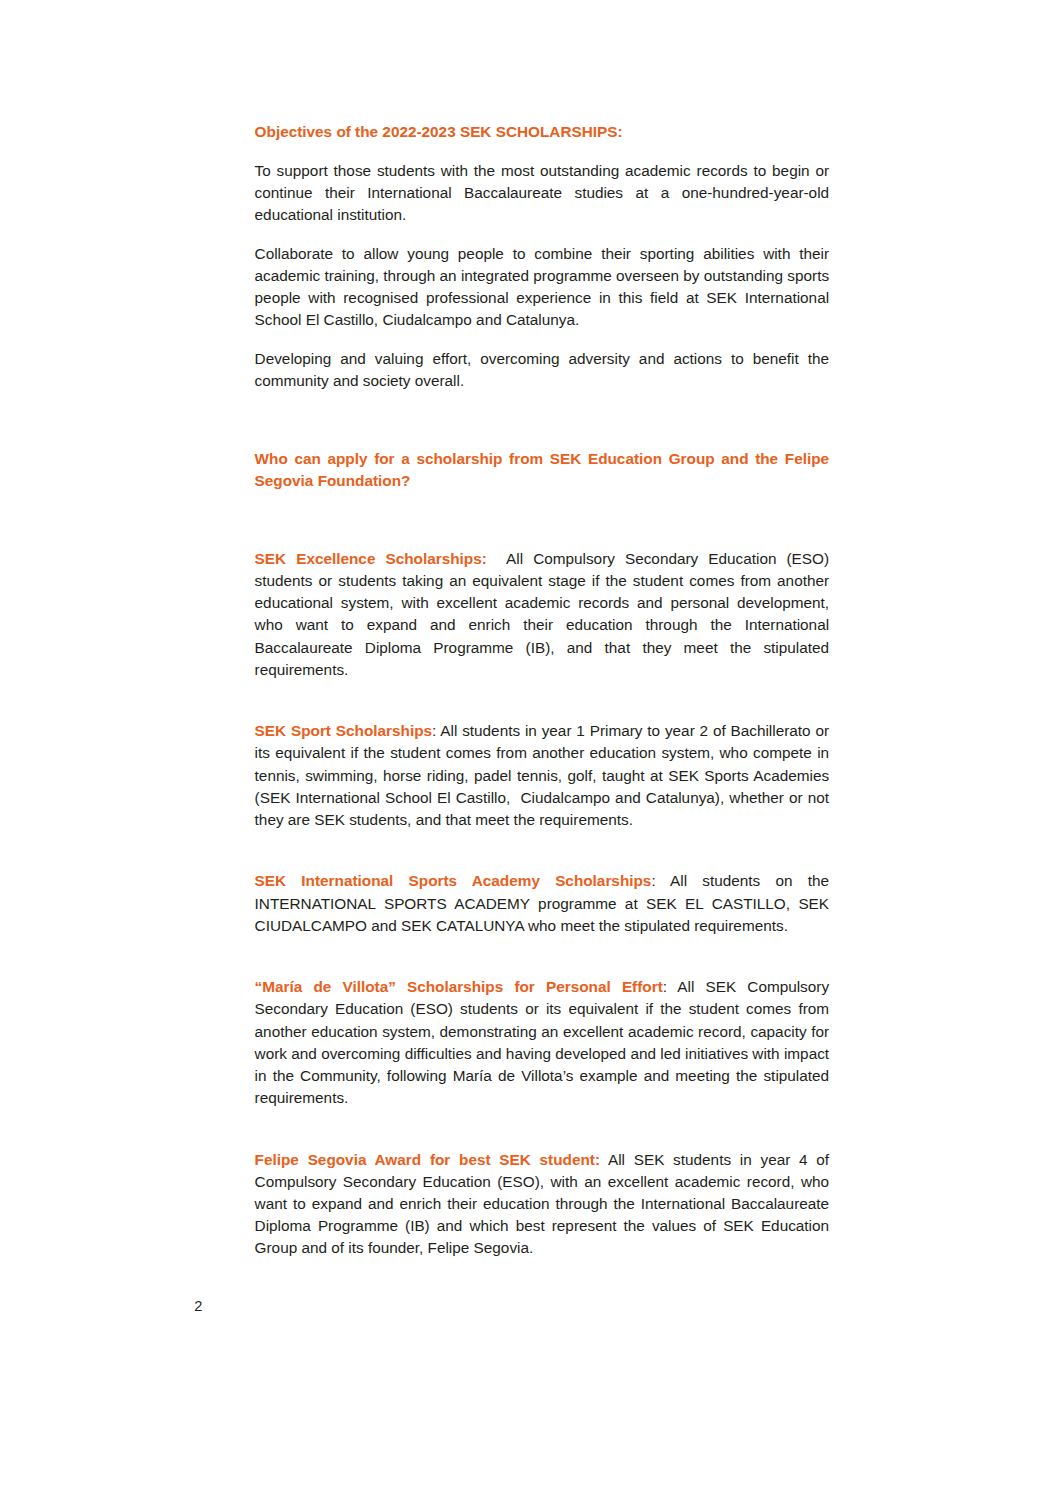Objectives of the 2022-2023 SEK SCHOLARSHIPS:
To support those students with the most outstanding academic records to begin or continue their International Baccalaureate studies at a one-hundred-year-old educational institution.
Collaborate to allow young people to combine their sporting abilities with their academic training, through an integrated programme overseen by outstanding sports people with recognised professional experience in this field at SEK International School El Castillo, Ciudalcampo and Catalunya.
Developing and valuing effort, overcoming adversity and actions to benefit the community and society overall.
Who can apply for a scholarship from SEK Education Group and the Felipe Segovia Foundation?
SEK Excellence Scholarships: All Compulsory Secondary Education (ESO) students or students taking an equivalent stage if the student comes from another educational system, with excellent academic records and personal development, who want to expand and enrich their education through the International Baccalaureate Diploma Programme (IB), and that they meet the stipulated requirements.
SEK Sport Scholarships: All students in year 1 Primary to year 2 of Bachillerato or its equivalent if the student comes from another education system, who compete in tennis, swimming, horse riding, padel tennis, golf, taught at SEK Sports Academies (SEK International School El Castillo, Ciudalcampo and Catalunya), whether or not they are SEK students, and that meet the requirements.
SEK International Sports Academy Scholarships: All students on the INTERNATIONAL SPORTS ACADEMY programme at SEK EL CASTILLO, SEK CIUDALCAMPO and SEK CATALUNYA who meet the stipulated requirements.
“María de Villota” Scholarships for Personal Effort: All SEK Compulsory Secondary Education (ESO) students or its equivalent if the student comes from another education system, demonstrating an excellent academic record, capacity for work and overcoming difficulties and having developed and led initiatives with impact in the Community, following María de Villota’s example and meeting the stipulated requirements.
Felipe Segovia Award for best SEK student: All SEK students in year 4 of Compulsory Secondary Education (ESO), with an excellent academic record, who want to expand and enrich their education through the International Baccalaureate Diploma Programme (IB) and which best represent the values of SEK Education Group and of its founder, Felipe Segovia.
2